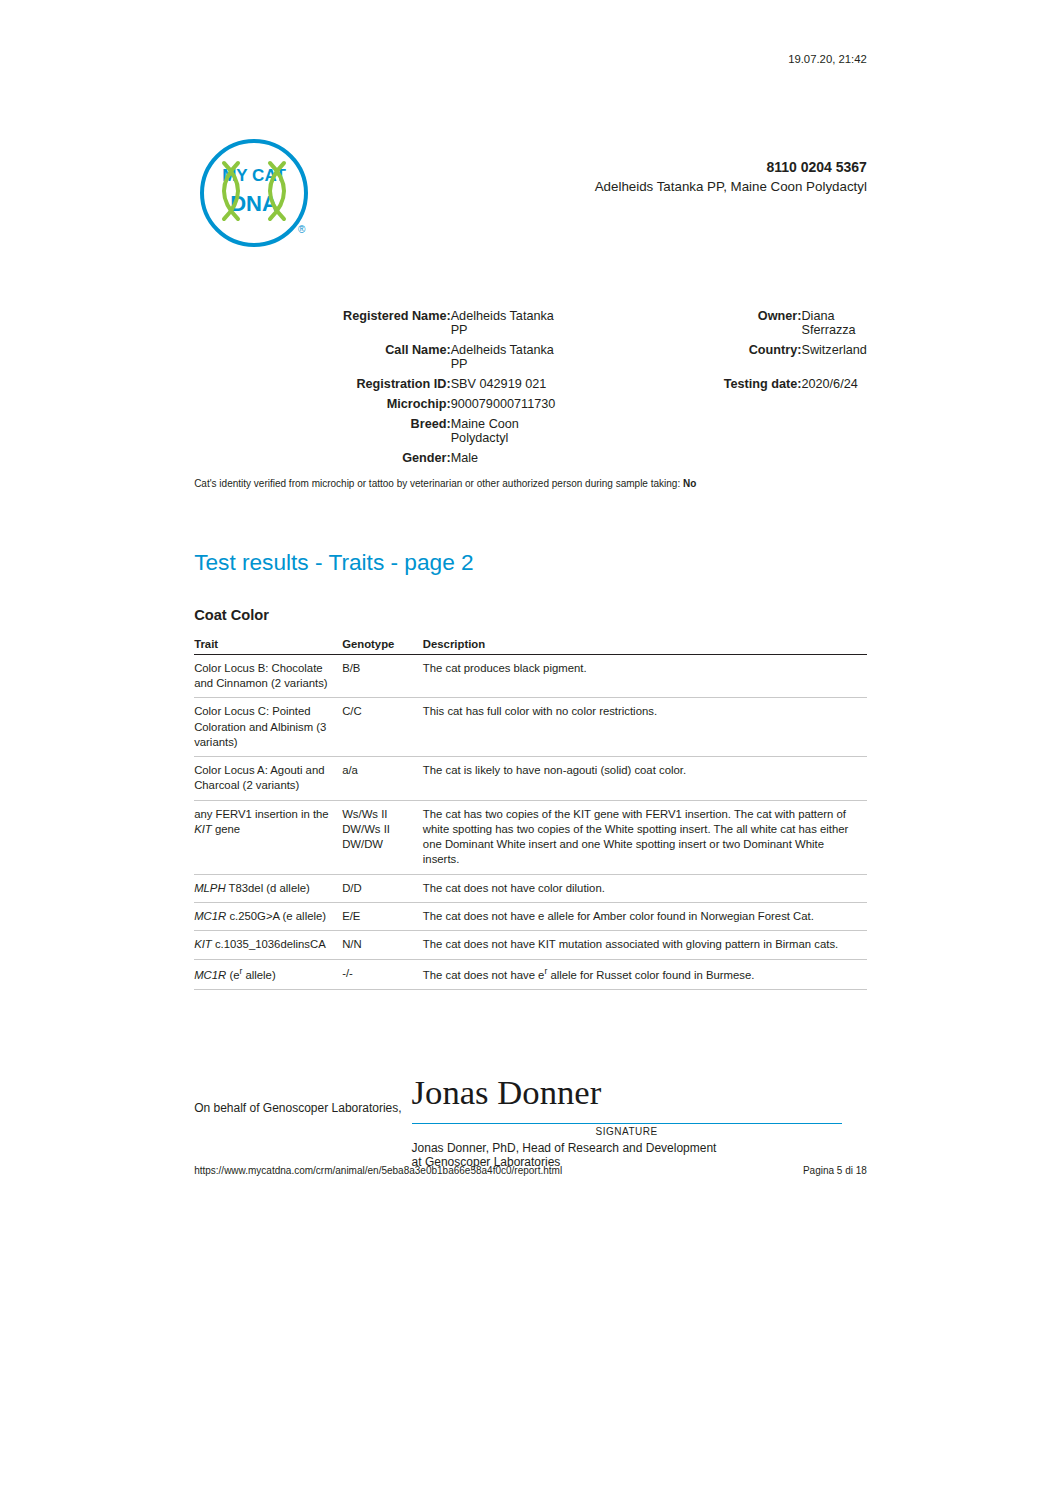19.07.20, 21:42
MY CAT DNA ®
8110 0204 5367
Adelheids Tatanka PP, Maine Coon Polydactyl
| Registered Name: | Adelheids Tatanka PP | Owner: | Diana Sferrazza |
| Call Name: | Adelheids Tatanka PP | Country: | Switzerland |
| Registration ID: | SBV 042919 021 | Testing date: | 2020/6/24 |
| Microchip: | 900079000711730 | | |
| Breed: | Maine Coon Polydactyl | | |
| Gender: | Male | | |
Cat's identity verified from microchip or tattoo by veterinarian or other authorized person during sample taking: No
Test results - Traits - page 2
Coat Color
| Trait | Genotype | Description |
| --- | --- | --- |
| Color Locus B: Chocolate and Cinnamon (2 variants) | B/B | The cat produces black pigment. |
| Color Locus C: Pointed Coloration and Albinism (3 variants) | C/C | This cat has full color with no color restrictions. |
| Color Locus A: Agouti and Charcoal (2 variants) | a/a | The cat is likely to have non-agouti (solid) coat color. |
| any FERV1 insertion in the KIT gene | Ws/Ws II DW/Ws II DW/DW | The cat has two copies of the KIT gene with FERV1 insertion. The cat with pattern of white spotting has two copies of the White spotting insert. The all white cat has either one Dominant White insert and one White spotting insert or two Dominant White inserts. |
| MLPH T83del (d allele) | D/D | The cat does not have color dilution. |
| MC1R c.250G>A (e allele) | E/E | The cat does not have e allele for Amber color found in Norwegian Forest Cat. |
| KIT c.1035_1036delinsCA | N/N | The cat does not have KIT mutation associated with gloving pattern in Birman cats. |
| MC1R (e r allele) | -/- | The cat does not have e r allele for Russet color found in Burmese. |
On behalf of Genoscoper Laboratories,
Jonas Donner
SIGNATURE
Jonas Donner, PhD, Head of Research and Development
at Genoscoper Laboratories
https://www.mycatdna.com/crm/animal/en/5eba8a3e0b1ba66e58a4f0c0/report.html
Pagina 5 di 18